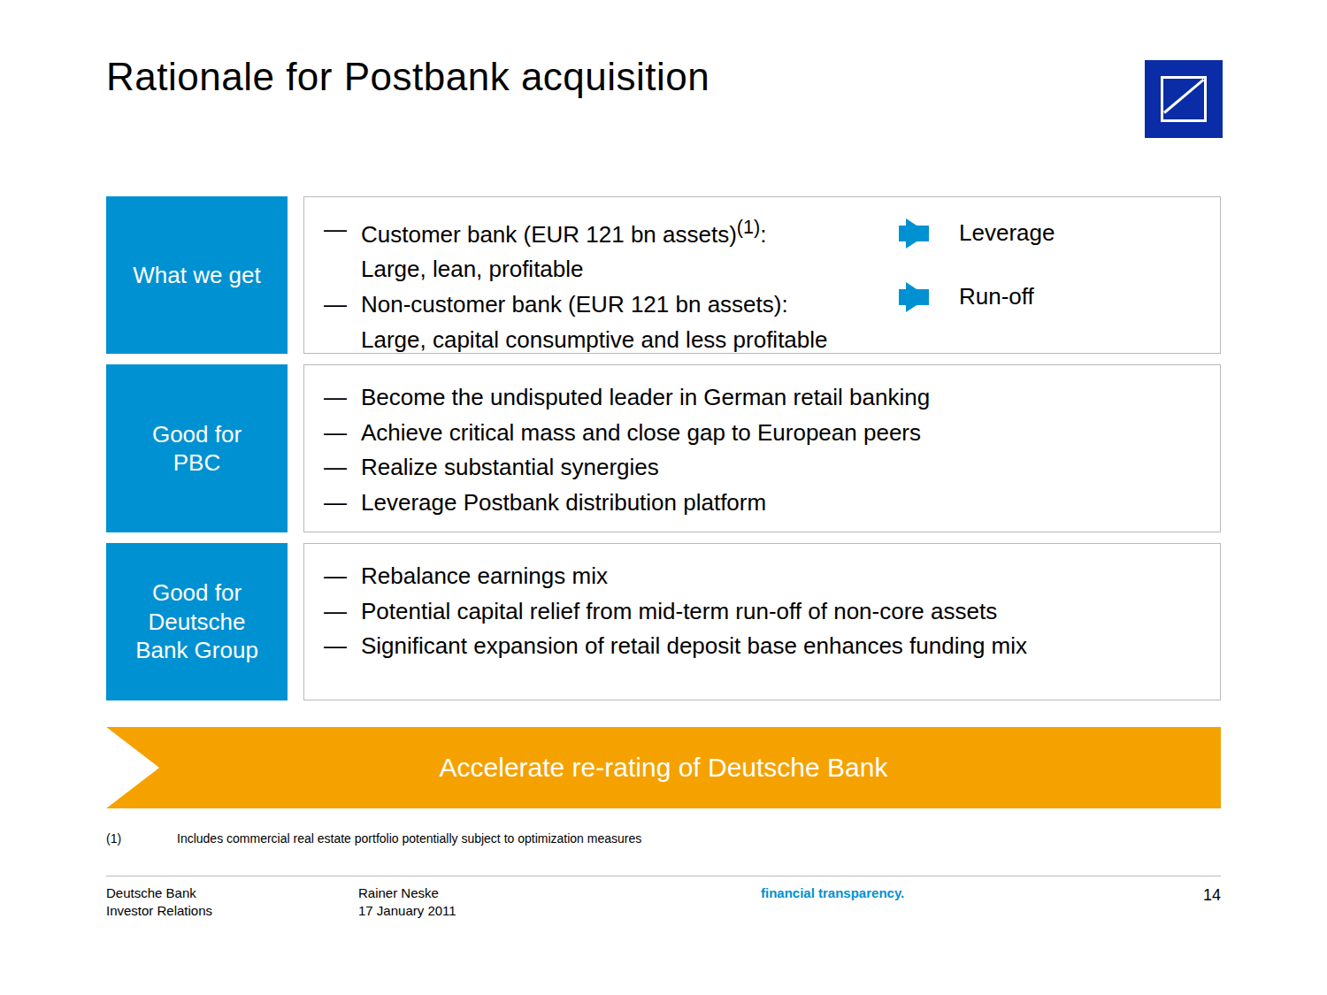Rationale for Postbank acquisition
What we get
Customer bank (EUR 121 bn assets)(1):
Large, lean, profitable
Non-customer bank (EUR 121 bn assets):
Large, capital consumptive and less profitable
Leverage
Run-off
Good for
PBC
Become the undisputed leader in German retail banking
Achieve critical mass and close gap to European peers
Realize substantial synergies
Leverage Postbank distribution platform
Good for
Deutsche
Bank Group
Rebalance earnings mix
Potential capital relief from mid-term run-off of non-core assets
Significant expansion of retail deposit base enhances funding mix
Accelerate re-rating of Deutsche Bank
(1) Includes commercial real estate portfolio potentially subject to optimization measures
Deutsche Bank
Investor Relations
Rainer Neske
17 January 2011
financial transparency.
14